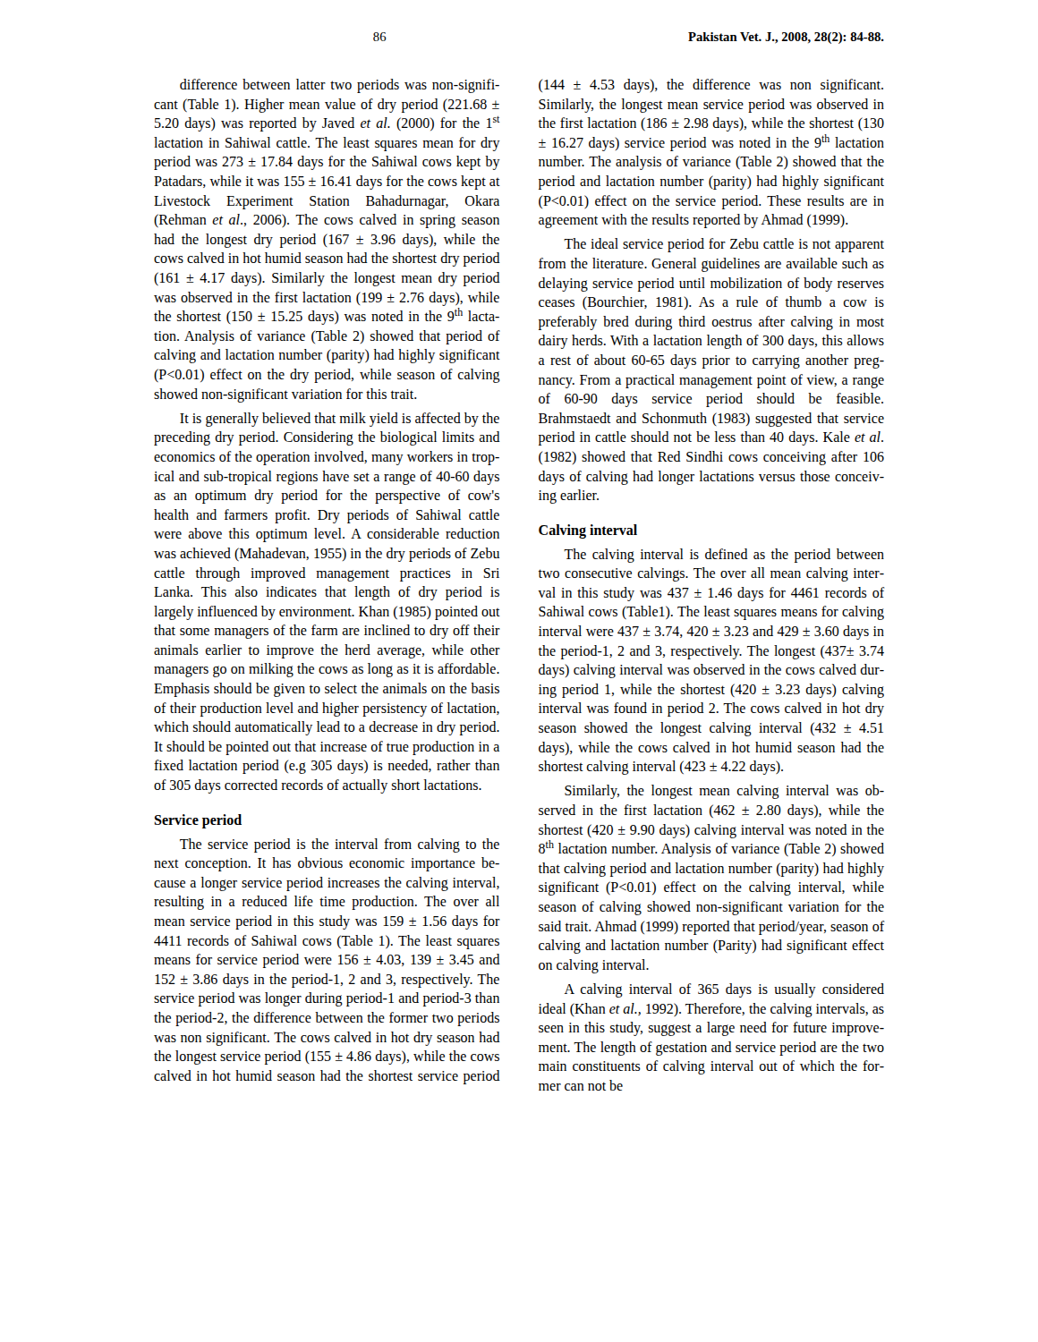86 Pakistan Vet. J., 2008, 28(2): 84-88.
difference between latter two periods was non-significant (Table 1). Higher mean value of dry period (221.68 ± 5.20 days) was reported by Javed et al. (2000) for the 1st lactation in Sahiwal cattle. The least squares mean for dry period was 273 ± 17.84 days for the Sahiwal cows kept by Patadars, while it was 155 ± 16.41 days for the cows kept at Livestock Experiment Station Bahadurnagar, Okara (Rehman et al., 2006). The cows calved in spring season had the longest dry period (167 ± 3.96 days), while the cows calved in hot humid season had the shortest dry period (161 ± 4.17 days). Similarly the longest mean dry period was observed in the first lactation (199 ± 2.76 days), while the shortest (150 ± 15.25 days) was noted in the 9th lactation. Analysis of variance (Table 2) showed that period of calving and lactation number (parity) had highly significant (P<0.01) effect on the dry period, while season of calving showed non-significant variation for this trait.
It is generally believed that milk yield is affected by the preceding dry period. Considering the biological limits and economics of the operation involved, many workers in tropical and sub-tropical regions have set a range of 40-60 days as an optimum dry period for the perspective of cow's health and farmers profit. Dry periods of Sahiwal cattle were above this optimum level. A considerable reduction was achieved (Mahadevan, 1955) in the dry periods of Zebu cattle through improved management practices in Sri Lanka. This also indicates that length of dry period is largely influenced by environment. Khan (1985) pointed out that some managers of the farm are inclined to dry off their animals earlier to improve the herd average, while other managers go on milking the cows as long as it is affordable. Emphasis should be given to select the animals on the basis of their production level and higher persistency of lactation, which should automatically lead to a decrease in dry period. It should be pointed out that increase of true production in a fixed lactation period (e.g 305 days) is needed, rather than of 305 days corrected records of actually short lactations.
Service period
The service period is the interval from calving to the next conception. It has obvious economic importance because a longer service period increases the calving interval, resulting in a reduced life time production. The over all mean service period in this study was 159 ± 1.56 days for 4411 records of Sahiwal cows (Table 1). The least squares means for service period were 156 ± 4.03, 139 ± 3.45 and 152 ± 3.86 days in the period-1, 2 and 3, respectively. The service period was longer during period-1 and period-3 than the period-2, the difference between the former two periods was non significant. The cows calved in hot dry season had the longest service period (155 ± 4.86 days), while the cows calved in hot humid season had the shortest service period (144 ± 4.53 days), the difference was non significant. Similarly, the longest mean service period was observed in the first lactation (186 ± 2.98 days), while the shortest (130 ± 16.27 days) service period was noted in the 9th lactation number. The analysis of variance (Table 2) showed that the period and lactation number (parity) had highly significant (P<0.01) effect on the service period. These results are in agreement with the results reported by Ahmad (1999).
The ideal service period for Zebu cattle is not apparent from the literature. General guidelines are available such as delaying service period until mobilization of body reserves ceases (Bourchier, 1981). As a rule of thumb a cow is preferably bred during third oestrus after calving in most dairy herds. With a lactation length of 300 days, this allows a rest of about 60-65 days prior to carrying another pregnancy. From a practical management point of view, a range of 60-90 days service period should be feasible. Brahmstaedt and Schonmuth (1983) suggested that service period in cattle should not be less than 40 days. Kale et al. (1982) showed that Red Sindhi cows conceiving after 106 days of calving had longer lactations versus those conceiving earlier.
Calving interval
The calving interval is defined as the period between two consecutive calvings. The over all mean calving interval in this study was 437 ± 1.46 days for 4461 records of Sahiwal cows (Table1). The least squares means for calving interval were 437 ± 3.74, 420 ± 3.23 and 429 ± 3.60 days in the period-1, 2 and 3, respectively. The longest (437± 3.74 days) calving interval was observed in the cows calved during period 1, while the shortest (420 ± 3.23 days) calving interval was found in period 2. The cows calved in hot dry season showed the longest calving interval (432 ± 4.51 days), while the cows calved in hot humid season had the shortest calving interval (423 ± 4.22 days).
Similarly, the longest mean calving interval was observed in the first lactation (462 ± 2.80 days), while the shortest (420 ± 9.90 days) calving interval was noted in the 8th lactation number. Analysis of variance (Table 2) showed that calving period and lactation number (parity) had highly significant (P<0.01) effect on the calving interval, while season of calving showed non-significant variation for the said trait. Ahmad (1999) reported that period/year, season of calving and lactation number (Parity) had significant effect on calving interval.
A calving interval of 365 days is usually considered ideal (Khan et al., 1992). Therefore, the calving intervals, as seen in this study, suggest a large need for future improvement. The length of gestation and service period are the two main constituents of calving interval out of which the former can not be